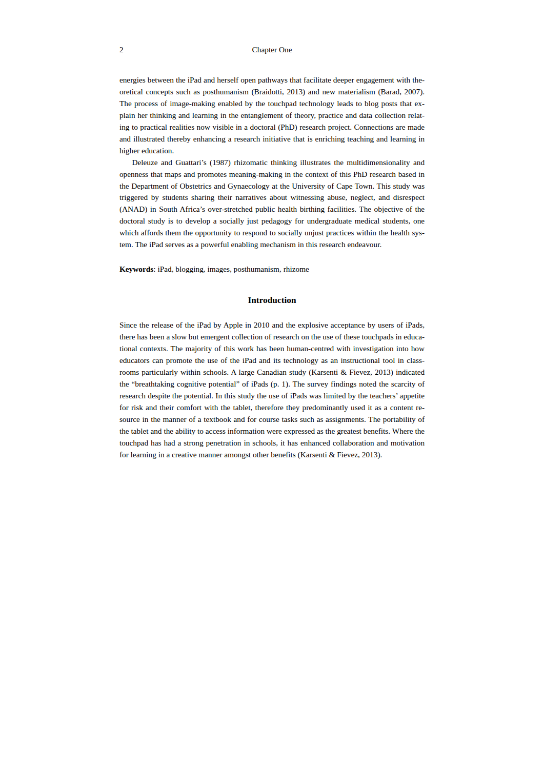2 Chapter One
energies between the iPad and herself open pathways that facilitate deeper engagement with theoretical concepts such as posthumanism (Braidotti, 2013) and new materialism (Barad, 2007). The process of image-making enabled by the touchpad technology leads to blog posts that explain her thinking and learning in the entanglement of theory, practice and data collection relating to practical realities now visible in a doctoral (PhD) research project. Connections are made and illustrated thereby enhancing a research initiative that is enriching teaching and learning in higher education.
Deleuze and Guattari’s (1987) rhizomatic thinking illustrates the multidimensionality and openness that maps and promotes meaning-making in the context of this PhD research based in the Department of Obstetrics and Gynaecology at the University of Cape Town. This study was triggered by students sharing their narratives about witnessing abuse, neglect, and disrespect (ANAD) in South Africa’s over-stretched public health birthing facilities. The objective of the doctoral study is to develop a socially just pedagogy for undergraduate medical students, one which affords them the opportunity to respond to socially unjust practices within the health system. The iPad serves as a powerful enabling mechanism in this research endeavour.
Keywords: iPad, blogging, images, posthumanism, rhizome
Introduction
Since the release of the iPad by Apple in 2010 and the explosive acceptance by users of iPads, there has been a slow but emergent collection of research on the use of these touchpads in educational contexts. The majority of this work has been human-centred with investigation into how educators can promote the use of the iPad and its technology as an instructional tool in classrooms particularly within schools. A large Canadian study (Karsenti & Fievez, 2013) indicated the “breathtaking cognitive potential” of iPads (p. 1). The survey findings noted the scarcity of research despite the potential. In this study the use of iPads was limited by the teachers’ appetite for risk and their comfort with the tablet, therefore they predominantly used it as a content resource in the manner of a textbook and for course tasks such as assignments. The portability of the tablet and the ability to access information were expressed as the greatest benefits. Where the touchpad has had a strong penetration in schools, it has enhanced collaboration and motivation for learning in a creative manner amongst other benefits (Karsenti & Fievez, 2013).